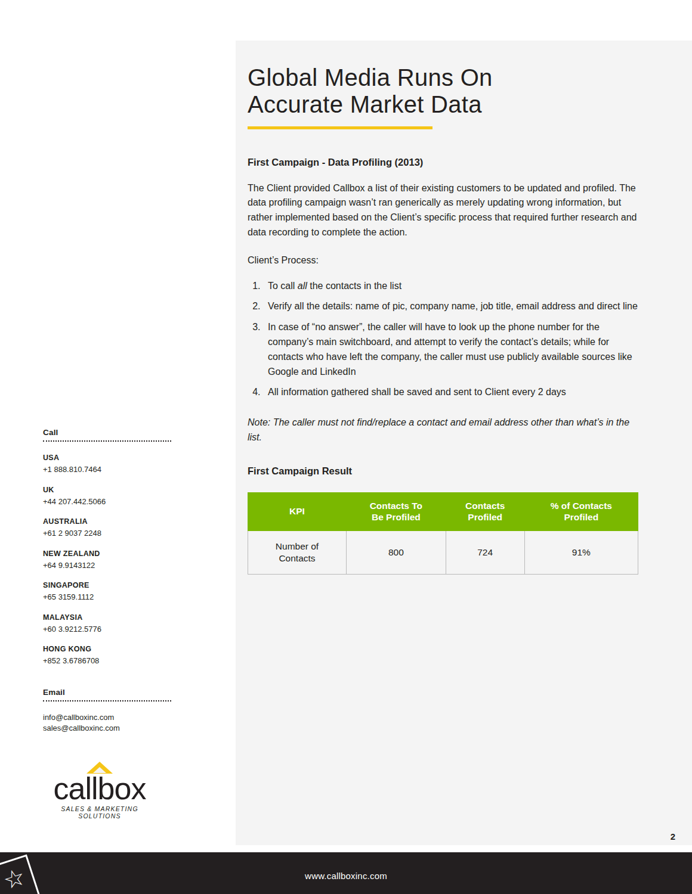Call
USA
+1 888.810.7464
UK
+44 207.442.5066
AUSTRALIA
+61 2 9037 2248
NEW ZEALAND
+64 9.9143122
SINGAPORE
+65 3159.1112
MALAYSIA
+60 3.9212.5776
HONG KONG
+852 3.6786708
Email
info@callboxinc.com sales@callboxinc.com
callbox
SALES & MARKETING SOLUTIONS
Global Media Runs On
Accurate Market Data
First Campaign - Data Profiling (2013)
The Client provided Callbox a list of their existing customers to be updated and profiled. The data profiling campaign wasn’t ran generically as merely updating wrong information, but rather implemented based on the Client’s specific process that required further research and data recording to complete the action.
Client’s Process:
To call all the contacts in the list
Verify all the details: name of pic, company name, job title, email address and direct line
In case of “no answer”, the caller will have to look up the phone number for the company’s main switchboard, and attempt to verify the contact’s details; while for contacts who have left the company, the caller must use publicly available sources like Google and LinkedIn
All information gathered shall be saved and sent to Client every 2 days
Note: The caller must not find/replace a contact and email address other than what’s in the list.
First Campaign Result
| KPI | Contacts To Be Profiled | Contacts Profiled | % of Contacts Profiled |
| --- | --- | --- | --- |
| Number of Contacts | 800 | 724 | 91% |
2
www.callboxinc.com
☆